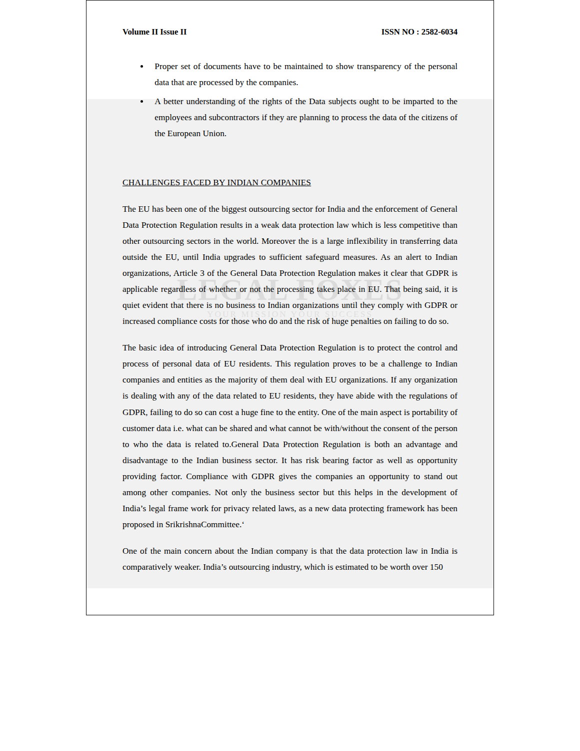LEGAL FOXESYOUR MISSION YOUR SUCCESS
Volume II Issue II ISSN NO : 2582-6034
Proper set of documents have to be maintained to show transparency of the personal data that are processed by the companies.
A better understanding of the rights of the Data subjects ought to be imparted to the employees and subcontractors if they are planning to process the data of the citizens of the European Union.
CHALLENGES FACED BY INDIAN COMPANIES
The EU has been one of the biggest outsourcing sector for India and the enforcement of General Data Protection Regulation results in a weak data protection law which is less competitive than other outsourcing sectors in the world. Moreover the is a large inflexibility in transferring data outside the EU, until India upgrades to sufficient safeguard measures. As an alert to Indian organizations, Article 3 of the General Data Protection Regulation makes it clear that GDPR is applicable regardless of whether or not the processing takes place in EU. That being said, it is quiet evident that there is no business to Indian organizations until they comply with GDPR or increased compliance costs for those who do and the risk of huge penalties on failing to do so.
The basic idea of introducing General Data Protection Regulation is to protect the control and process of personal data of EU residents. This regulation proves to be a challenge to Indian companies and entities as the majority of them deal with EU organizations. If any organization is dealing with any of the data related to EU residents, they have abide with the regulations of GDPR, failing to do so can cost a huge fine to the entity. One of the main aspect is portability of customer data i.e. what can be shared and what cannot be with/without the consent of the person to who the data is related to.General Data Protection Regulation is both an advantage and disadvantage to the Indian business sector. It has risk bearing factor as well as opportunity providing factor. Compliance with GDPR gives the companies an opportunity to stand out among other companies. Not only the business sector but this helps in the development of India’s legal frame work for privacy related laws, as a new data protecting framework has been proposed in SrikrishnaCommittee.‘
One of the main concern about the Indian company is that the data protection law in India is comparatively weaker. India’s outsourcing industry, which is estimated to be worth over 150